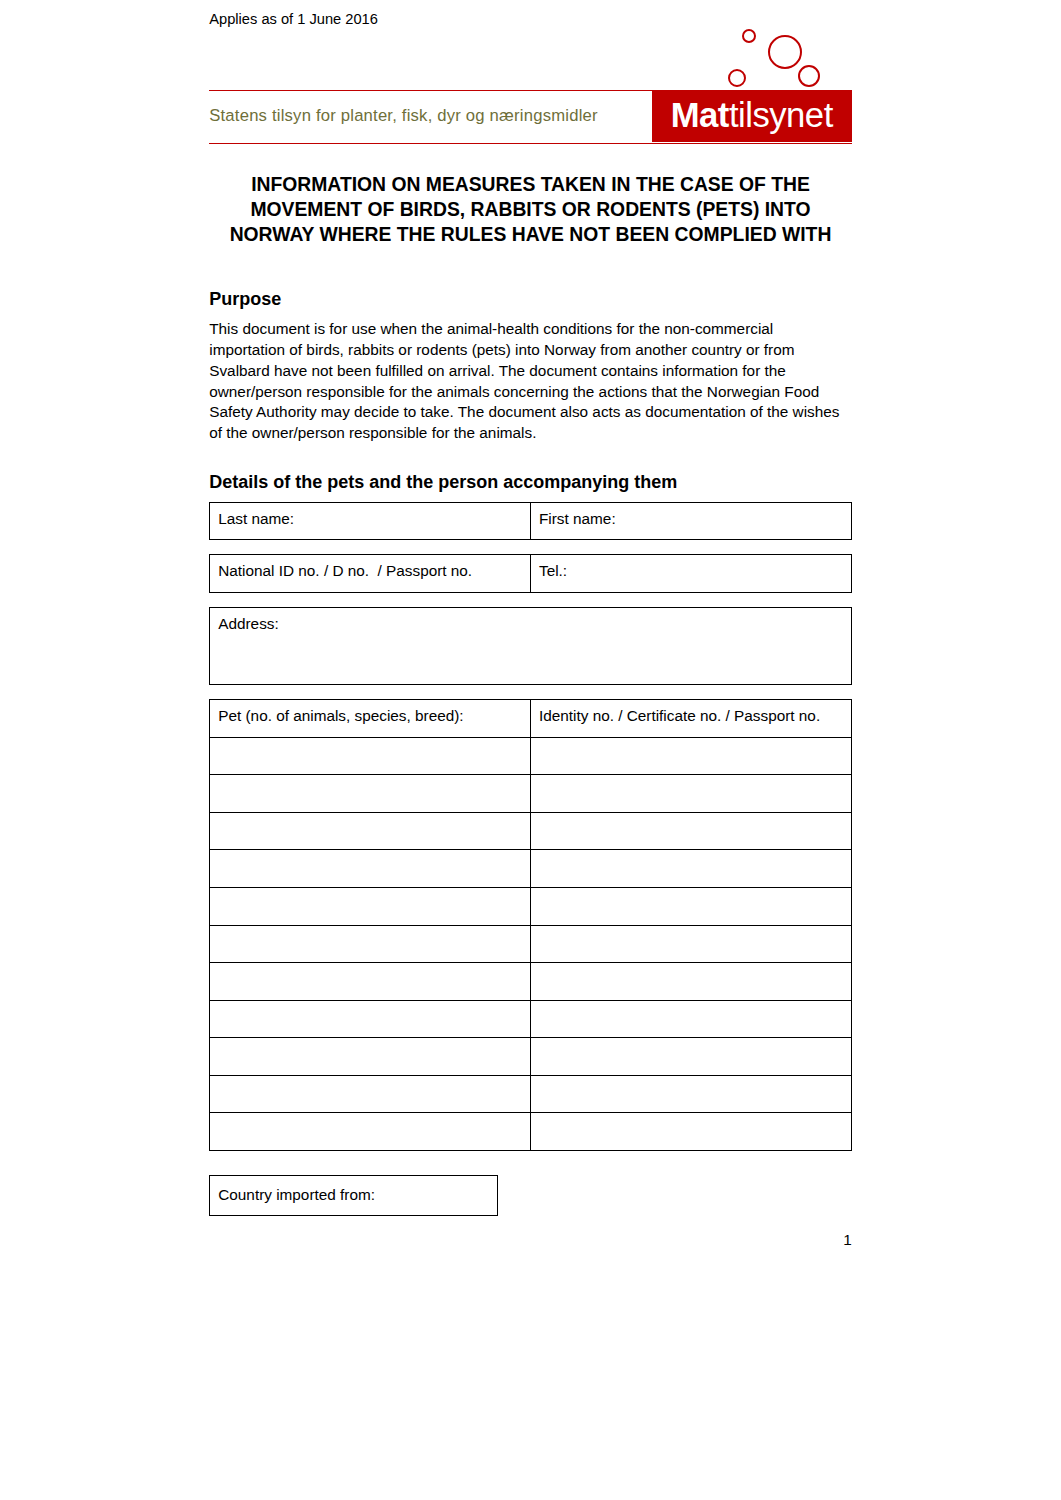Applies as of 1 June 2016
Statens tilsyn for planter, fisk, dyr og næringsmidler
Mattilsynet
Information on measures taken in the case of the movement of birds, rabbits or rodents (pets) into Norway where the rules have not been complied with
Purpose
This document is for use when the animal-health conditions for the non-commercial importation of birds, rabbits or rodents (pets) into Norway from another country or from Svalbard have not been fulfilled on arrival. The document contains information for the owner/person responsible for the animals concerning the actions that the Norwegian Food Safety Authority may decide to take. The document also acts as documentation of the wishes of the owner/person responsible for the animals.
Details of the pets and the person accompanying them
| Last name: | First name: |
| National ID no. / D no. / Passport no. | Tel.: |
| Address: |
| Pet (no. of animals, species, breed): | Identity no. / Certificate no. / Passport no. |
| Country imported from: |
1